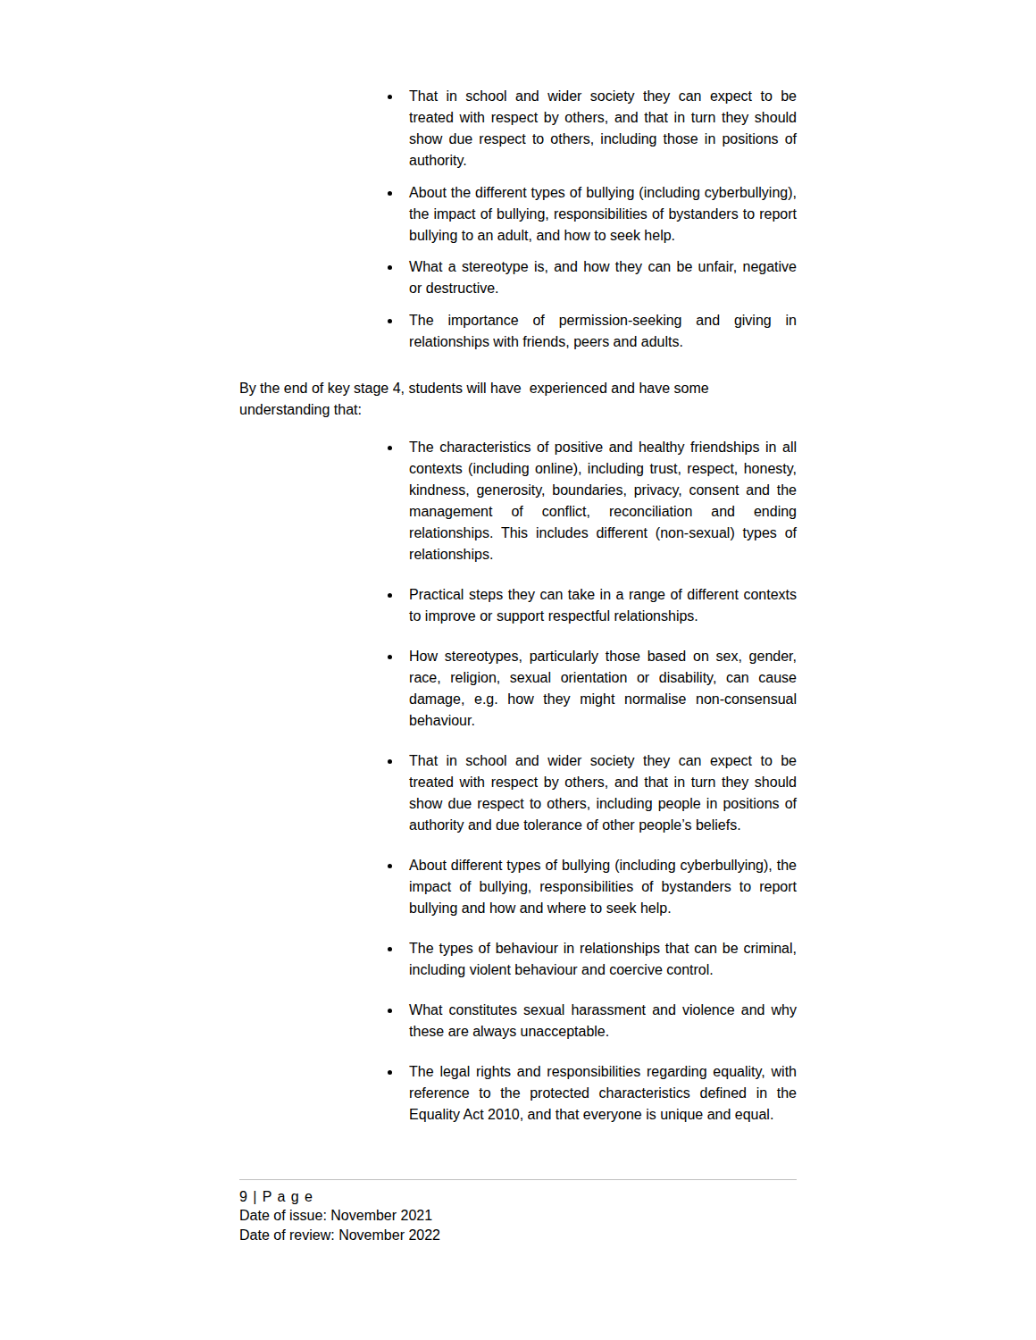That in school and wider society they can expect to be treated with respect by others, and that in turn they should show due respect to others, including those in positions of authority.
About the different types of bullying (including cyberbullying), the impact of bullying, responsibilities of bystanders to report bullying to an adult, and how to seek help.
What a stereotype is, and how they can be unfair, negative or destructive.
The importance of permission-seeking and giving in relationships with friends, peers and adults.
By the end of key stage 4, students will have experienced and have some understanding that:
The characteristics of positive and healthy friendships in all contexts (including online), including trust, respect, honesty, kindness, generosity, boundaries, privacy, consent and the management of conflict, reconciliation and ending relationships. This includes different (non-sexual) types of relationships.
Practical steps they can take in a range of different contexts to improve or support respectful relationships.
How stereotypes, particularly those based on sex, gender, race, religion, sexual orientation or disability, can cause damage, e.g. how they might normalise non-consensual behaviour.
That in school and wider society they can expect to be treated with respect by others, and that in turn they should show due respect to others, including people in positions of authority and due tolerance of other people’s beliefs.
About different types of bullying (including cyberbullying), the impact of bullying, responsibilities of bystanders to report bullying and how and where to seek help.
The types of behaviour in relationships that can be criminal, including violent behaviour and coercive control.
What constitutes sexual harassment and violence and why these are always unacceptable.
The legal rights and responsibilities regarding equality, with reference to the protected characteristics defined in the Equality Act 2010, and that everyone is unique and equal.
9 | P a g e
Date of issue: November 2021
Date of review: November 2022